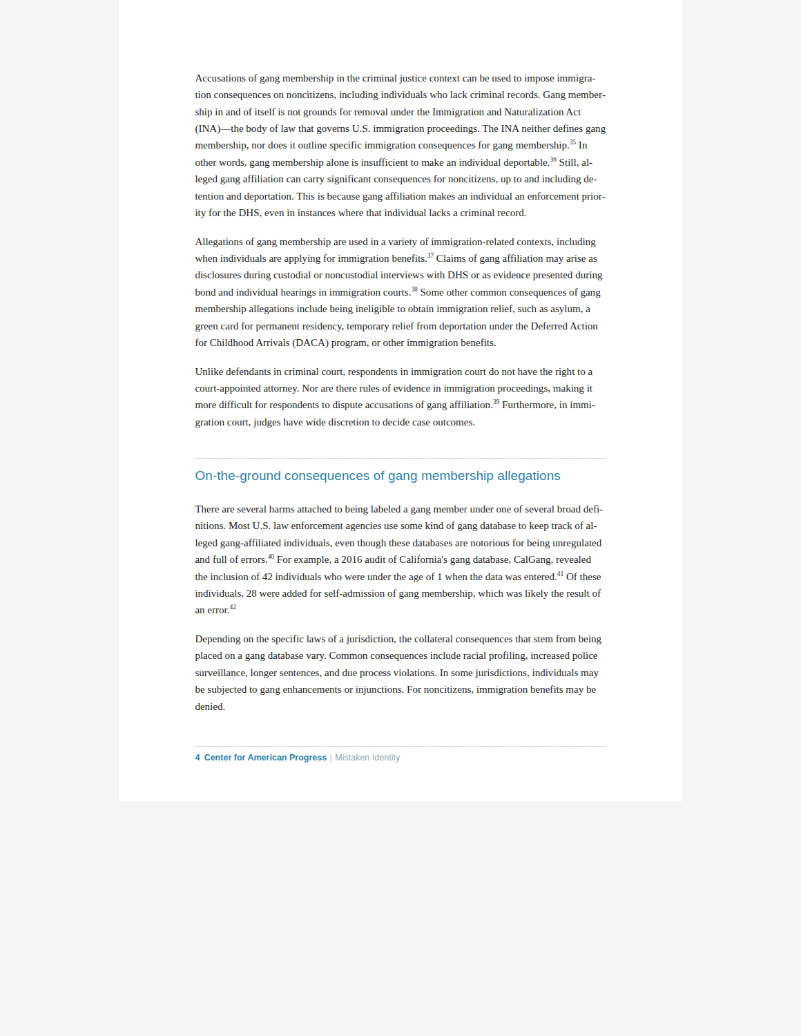Accusations of gang membership in the criminal justice context can be used to impose immigration consequences on noncitizens, including individuals who lack criminal records. Gang membership in and of itself is not grounds for removal under the Immigration and Naturalization Act (INA)—the body of law that governs U.S. immigration proceedings. The INA neither defines gang membership, nor does it outline specific immigration consequences for gang membership.35 In other words, gang membership alone is insufficient to make an individual deportable.36 Still, alleged gang affiliation can carry significant consequences for noncitizens, up to and including detention and deportation. This is because gang affiliation makes an individual an enforcement priority for the DHS, even in instances where that individual lacks a criminal record.
Allegations of gang membership are used in a variety of immigration-related contexts, including when individuals are applying for immigration benefits.37 Claims of gang affiliation may arise as disclosures during custodial or noncustodial interviews with DHS or as evidence presented during bond and individual hearings in immigration courts.38 Some other common consequences of gang membership allegations include being ineligible to obtain immigration relief, such as asylum, a green card for permanent residency, temporary relief from deportation under the Deferred Action for Childhood Arrivals (DACA) program, or other immigration benefits.
Unlike defendants in criminal court, respondents in immigration court do not have the right to a court-appointed attorney. Nor are there rules of evidence in immigration proceedings, making it more difficult for respondents to dispute accusations of gang affiliation.39 Furthermore, in immigration court, judges have wide discretion to decide case outcomes.
On-the-ground consequences of gang membership allegations
There are several harms attached to being labeled a gang member under one of several broad definitions. Most U.S. law enforcement agencies use some kind of gang database to keep track of alleged gang-affiliated individuals, even though these databases are notorious for being unregulated and full of errors.40 For example, a 2016 audit of California's gang database, CalGang, revealed the inclusion of 42 individuals who were under the age of 1 when the data was entered.41 Of these individuals, 28 were added for self-admission of gang membership, which was likely the result of an error.42
Depending on the specific laws of a jurisdiction, the collateral consequences that stem from being placed on a gang database vary. Common consequences include racial profiling, increased police surveillance, longer sentences, and due process violations. In some jurisdictions, individuals may be subjected to gang enhancements or injunctions. For noncitizens, immigration benefits may be denied.
4 Center for American Progress|Mistaken Identity